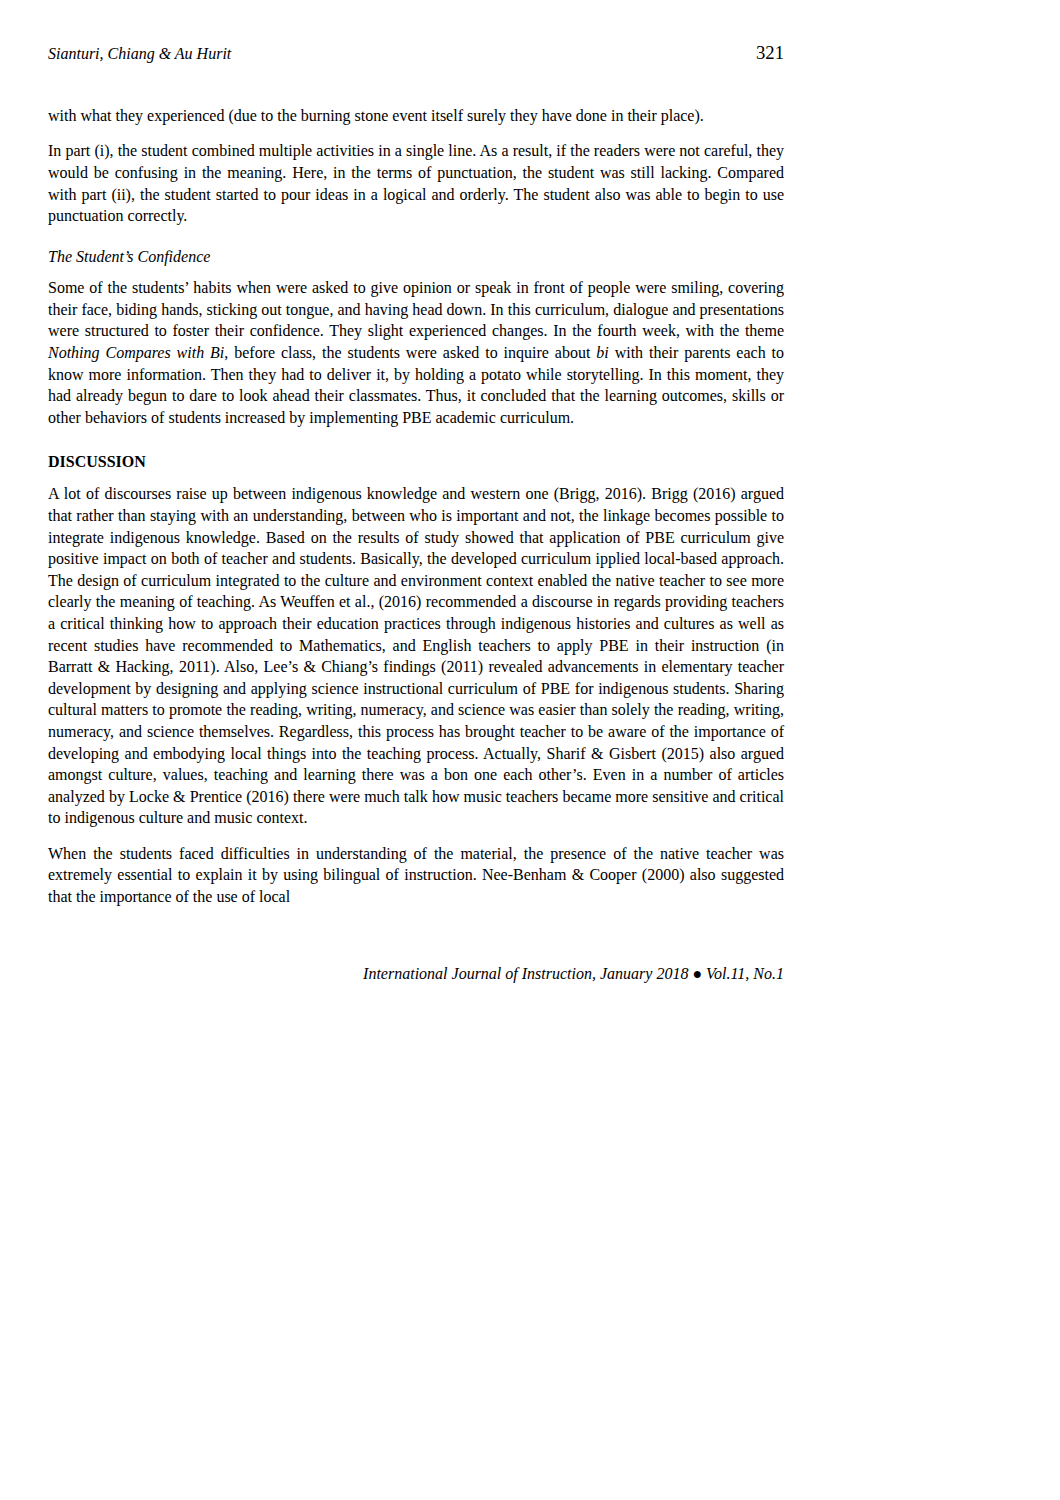Sianturi, Chiang & Au Hurit 321
with what they experienced (due to the burning stone event itself surely they have done in their place).
In part (i), the student combined multiple activities in a single line. As a result, if the readers were not careful, they would be confusing in the meaning. Here, in the terms of punctuation, the student was still lacking. Compared with part (ii), the student started to pour ideas in a logical and orderly. The student also was able to begin to use punctuation correctly.
The Student’s Confidence
Some of the students’ habits when were asked to give opinion or speak in front of people were smiling, covering their face, biding hands, sticking out tongue, and having head down. In this curriculum, dialogue and presentations were structured to foster their confidence. They slight experienced changes. In the fourth week, with the theme Nothing Compares with Bi, before class, the students were asked to inquire about bi with their parents each to know more information. Then they had to deliver it, by holding a potato while storytelling. In this moment, they had already begun to dare to look ahead their classmates. Thus, it concluded that the learning outcomes, skills or other behaviors of students increased by implementing PBE academic curriculum.
Discussion
A lot of discourses raise up between indigenous knowledge and western one (Brigg, 2016). Brigg (2016) argued that rather than staying with an understanding, between who is important and not, the linkage becomes possible to integrate indigenous knowledge. Based on the results of study showed that application of PBE curriculum give positive impact on both of teacher and students. Basically, the developed curriculum ipplied local-based approach. The design of curriculum integrated to the culture and environment context enabled the native teacher to see more clearly the meaning of teaching. As Weuffen et al., (2016) recommended a discourse in regards providing teachers a critical thinking how to approach their education practices through indigenous histories and cultures as well as recent studies have recommended to Mathematics, and English teachers to apply PBE in their instruction (in Barratt & Hacking, 2011). Also, Lee’s & Chiang’s findings (2011) revealed advancements in elementary teacher development by designing and applying science instructional curriculum of PBE for indigenous students. Sharing cultural matters to promote the reading, writing, numeracy, and science was easier than solely the reading, writing, numeracy, and science themselves. Regardless, this process has brought teacher to be aware of the importance of developing and embodying local things into the teaching process. Actually, Sharif & Gisbert (2015) also argued amongst culture, values, teaching and learning there was a bon one each other’s. Even in a number of articles analyzed by Locke & Prentice (2016) there were much talk how music teachers became more sensitive and critical to indigenous culture and music context.
When the students faced difficulties in understanding of the material, the presence of the native teacher was extremely essential to explain it by using bilingual of instruction. Nee-Benham & Cooper (2000) also suggested that the importance of the use of local
International Journal of Instruction, January 2018 ● Vol.11, No.1